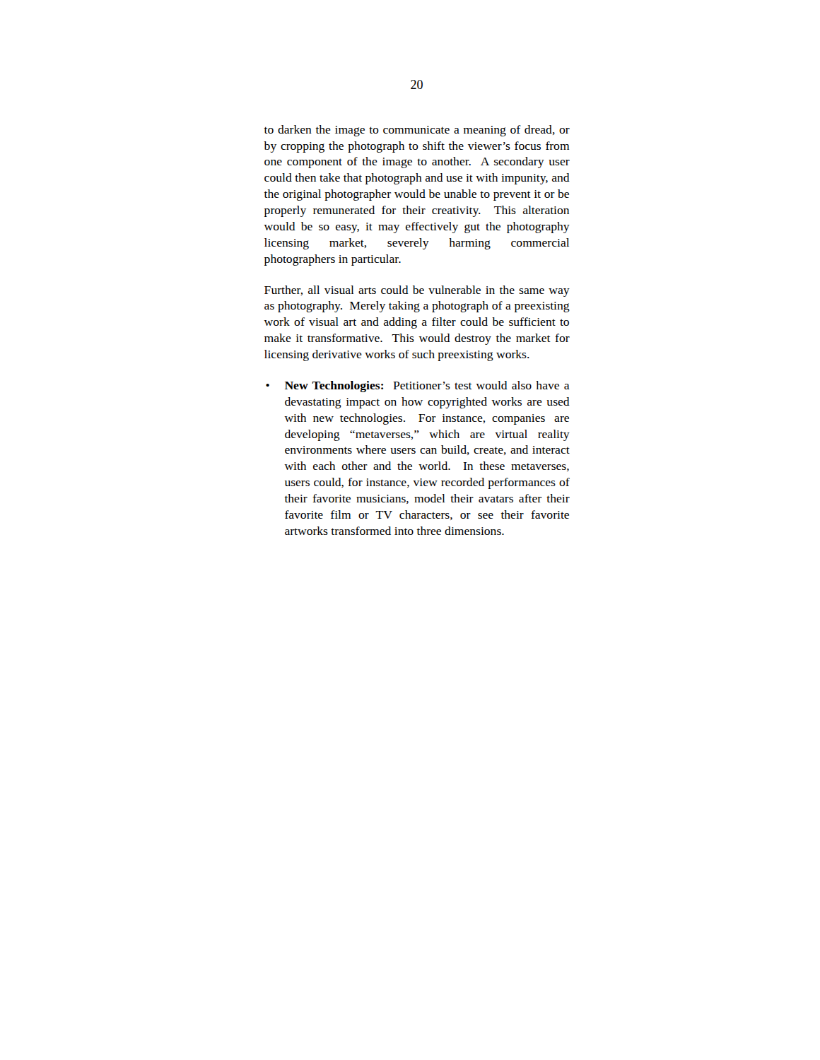20
to darken the image to communicate a meaning of dread, or by cropping the photograph to shift the viewer’s focus from one component of the image to another. A secondary user could then take that photograph and use it with impunity, and the original photographer would be unable to prevent it or be properly remunerated for their creativity. This alteration would be so easy, it may effectively gut the photography licensing market, severely harming commercial photographers in particular.
Further, all visual arts could be vulnerable in the same way as photography. Merely taking a photograph of a preexisting work of visual art and adding a filter could be sufficient to make it transformative. This would destroy the market for licensing derivative works of such preexisting works.
New Technologies: Petitioner’s test would also have a devastating impact on how copyrighted works are used with new technologies. For instance, companies are developing “metaverses,” which are virtual reality environments where users can build, create, and interact with each other and the world. In these metaverses, users could, for instance, view recorded performances of their favorite musicians, model their avatars after their favorite film or TV characters, or see their favorite artworks transformed into three dimensions.